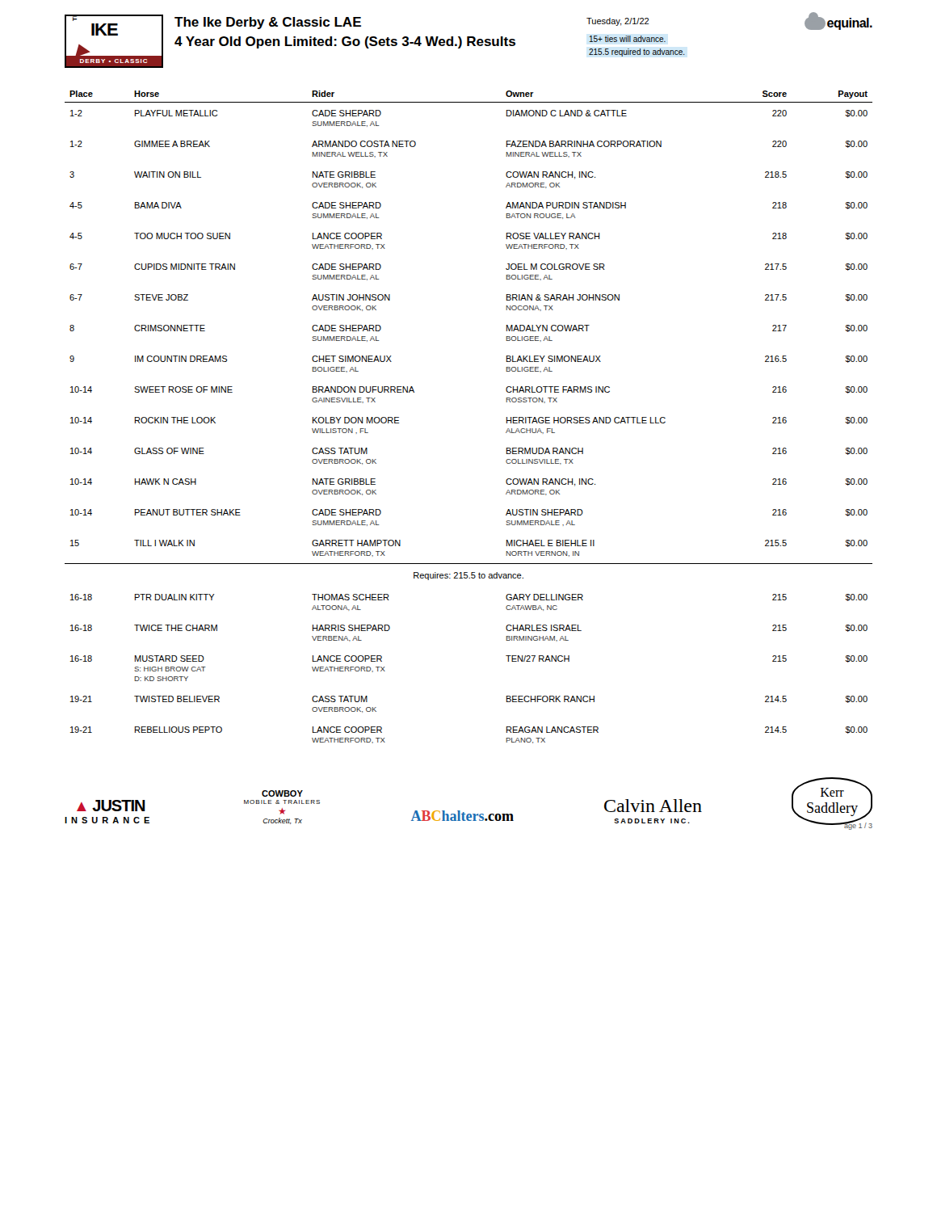THE IKE DERBY • CLASSIC
The Ike Derby & Classic LAE
4 Year Old Open Limited: Go (Sets 3-4 Wed.) Results
Tuesday, 2/1/22
15+ ties will advance.
215.5 required to advance.
equinal.
| Place | Horse | Rider | Owner | Score | Payout |
| --- | --- | --- | --- | --- | --- |
| 1-2 | PLAYFUL METALLIC | CADE SHEPARD SUMMERDALE, AL | DIAMOND C LAND & CATTLE | 220 | $0.00 |
| 1-2 | GIMMEE A BREAK | ARMANDO COSTA NETO MINERAL WELLS, TX | FAZENDA BARRINHA CORPORATION MINERAL WELLS, TX | 220 | $0.00 |
| 3 | WAITIN ON BILL | NATE GRIBBLE OVERBROOK, OK | COWAN RANCH, INC. ARDMORE, OK | 218.5 | $0.00 |
| 4-5 | BAMA DIVA | CADE SHEPARD SUMMERDALE, AL | AMANDA PURDIN STANDISH BATON ROUGE, LA | 218 | $0.00 |
| 4-5 | TOO MUCH TOO SUEN | LANCE COOPER WEATHERFORD, TX | ROSE VALLEY RANCH WEATHERFORD, TX | 218 | $0.00 |
| 6-7 | CUPIDS MIDNITE TRAIN | CADE SHEPARD SUMMERDALE, AL | JOEL M COLGROVE SR BOLIGEE, AL | 217.5 | $0.00 |
| 6-7 | STEVE JOBZ | AUSTIN JOHNSON OVERBROOK, OK | BRIAN & SARAH JOHNSON NOCONA, TX | 217.5 | $0.00 |
| 8 | CRIMSONNETTE | CADE SHEPARD SUMMERDALE, AL | MADALYN COWART BOLIGEE, AL | 217 | $0.00 |
| 9 | IM COUNTIN DREAMS | CHET SIMONEAUX BOLIGEE, AL | BLAKLEY SIMONEAUX BOLIGEE, AL | 216.5 | $0.00 |
| 10-14 | SWEET ROSE OF MINE | BRANDON DUFURRENA GAINESVILLE, TX | CHARLOTTE FARMS INC ROSSTON, TX | 216 | $0.00 |
| 10-14 | ROCKIN THE LOOK | KOLBY DON MOORE WILLISTON , FL | HERITAGE HORSES AND CATTLE LLC ALACHUA, FL | 216 | $0.00 |
| 10-14 | GLASS OF WINE | CASS TATUM OVERBROOK, OK | BERMUDA RANCH COLLINSVILLE, TX | 216 | $0.00 |
| 10-14 | HAWK N CASH | NATE GRIBBLE OVERBROOK, OK | COWAN RANCH, INC. ARDMORE, OK | 216 | $0.00 |
| 10-14 | PEANUT BUTTER SHAKE | CADE SHEPARD SUMMERDALE, AL | AUSTIN SHEPARD SUMMERDALE , AL | 216 | $0.00 |
| 15 | TILL I WALK IN | GARRETT HAMPTON WEATHERFORD, TX | MICHAEL E BIEHLE II NORTH VERNON, IN | 215.5 | $0.00 |
| Requires: 215.5 to advance. |
| 16-18 | PTR DUALIN KITTY | THOMAS SCHEER ALTOONA, AL | GARY DELLINGER CATAWBA, NC | 215 | $0.00 |
| 16-18 | TWICE THE CHARM | HARRIS SHEPARD VERBENA, AL | CHARLES ISRAEL BIRMINGHAM, AL | 215 | $0.00 |
| 16-18 | MUSTARD SEED S: HIGH BROW CAT D: KD SHORTY | LANCE COOPER WEATHERFORD, TX | TEN/27 RANCH | 215 | $0.00 |
| 19-21 | TWISTED BELIEVER | CASS TATUM OVERBROOK, OK | BEECHFORK RANCH | 214.5 | $0.00 |
| 19-21 | REBELLIOUS PEPTO | LANCE COOPER WEATHERFORD, TX | REAGAN LANCASTER PLANO, TX | 214.5 | $0.00 |
▲ JUSTIN
INSURANCE
COWBOY
MOBILE & TRAILERS
★
Crockett, Tx
ABChalters.com
Calvin Allen
SADDLERY INC.
Kerr
Saddlery
age 1 / 3